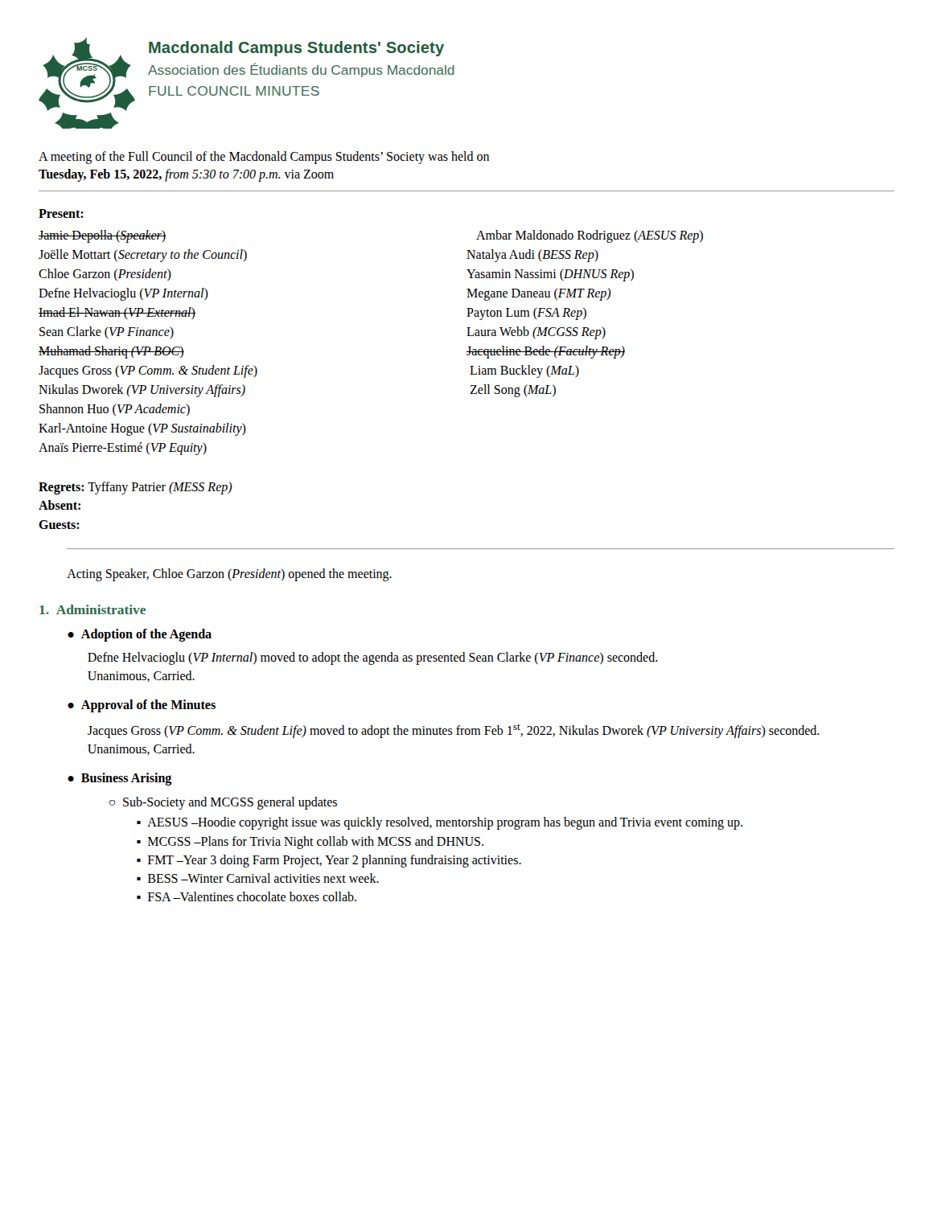MCSS
Macdonald Campus Students' Society
Association des Étudiants du Campus Macdonald
FULL COUNCIL MINUTES
A meeting of the Full Council of the Macdonald Campus Students’ Society was held on
Tuesday, Feb 15, 2022, from 5:30 to 7:00 p.m. via Zoom
Present:
| Jamie Depolla ( Speaker ) | Ambar Maldonado Rodriguez ( AESUS Rep ) |
| Joëlle Mottart ( Secretary to the Council ) | Natalya Audi ( BESS Rep ) |
| Chloe Garzon ( President ) | Yasamin Nassimi ( DHNUS Rep ) |
| Defne Helvacioglu ( VP Internal ) | Megane Daneau ( FMT Rep) |
| Imad El-Nawan ( VP External ) | Payton Lum ( FSA Rep ) |
| Sean Clarke ( VP Finance ) | Laura Webb (MCGSS Rep ) |
| Muhamad Shariq (VP BOC ) | Jacqueline Bede (Faculty Rep) |
| Jacques Gross ( VP Comm. & Student Life ) | Liam Buckley ( MaL ) |
| Nikulas Dworek (VP University Affairs) | Zell Song ( MaL ) |
| Shannon Huo ( VP Academic ) | |
| Karl-Antoine Hogue ( VP Sustainability ) | |
| Anaïs Pierre-Estimé ( VP Equity ) | |
Regrets: Tyffany Patrier (MESS Rep)
Absent:
Guests:
Acting Speaker, Chloe Garzon (President) opened the meeting.
Administrative
Adoption of the Agenda
Defne Helvacioglu (VP Internal) moved to adopt the agenda as presented Sean Clarke (VP Finance) seconded.
Unanimous, Carried.
Approval of the Minutes
Jacques Gross (VP Comm. & Student Life) moved to adopt the minutes from Feb 1st, 2022, Nikulas Dworek (VP University Affairs) seconded.
Unanimous, Carried.
Business Arising
Sub-Society and MCGSS general updates
AESUS –Hoodie copyright issue was quickly resolved, mentorship program has begun and Trivia event coming up.
MCGSS –Plans for Trivia Night collab with MCSS and DHNUS.
FMT –Year 3 doing Farm Project, Year 2 planning fundraising activities.
BESS –Winter Carnival activities next week.
FSA –Valentines chocolate boxes collab.